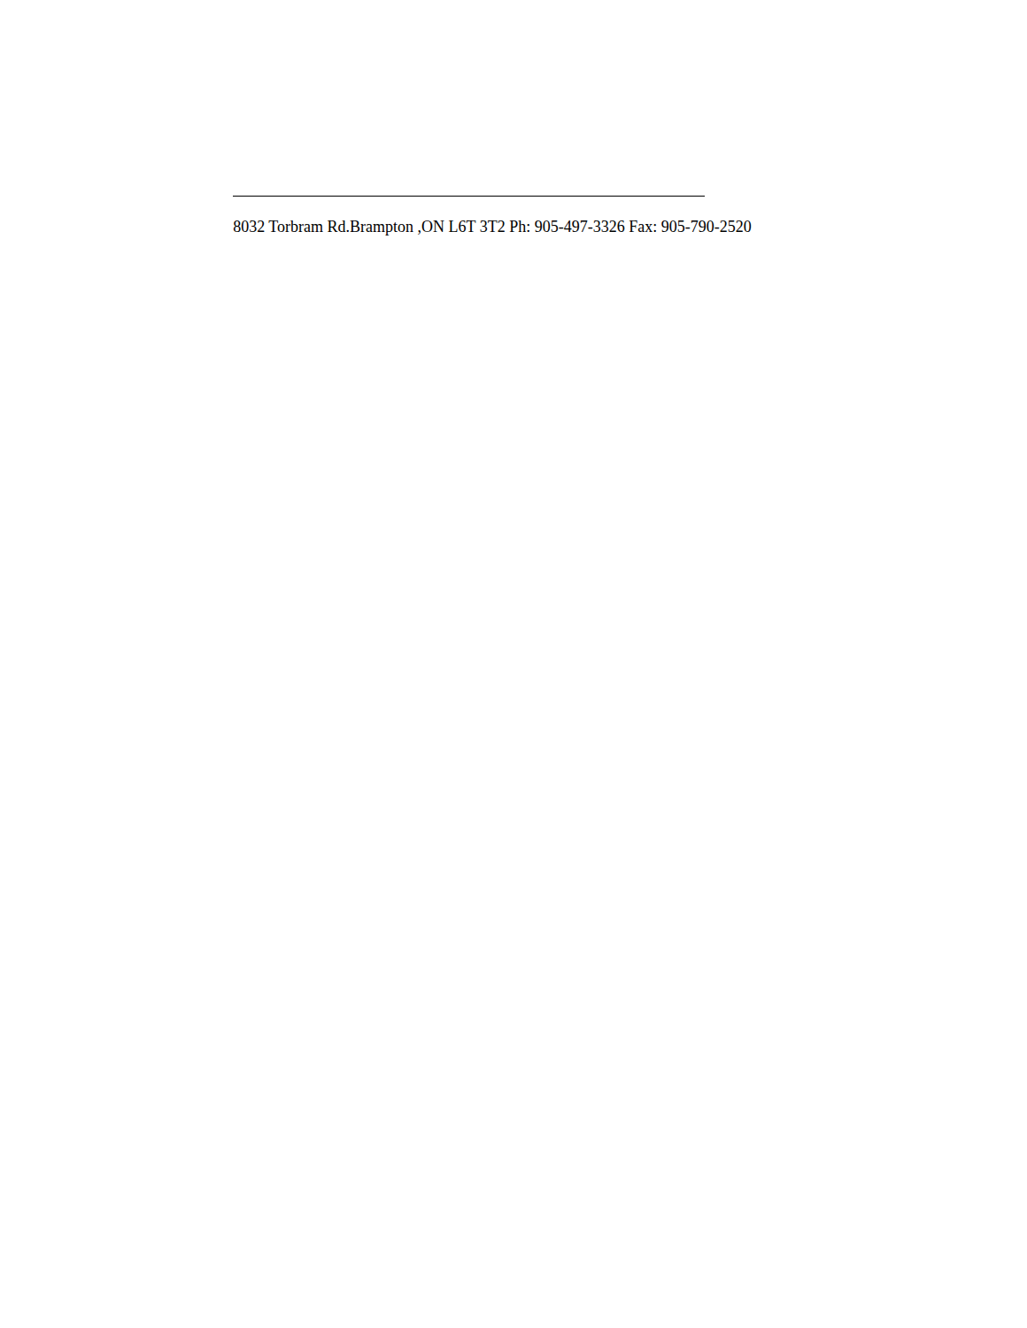8032 Torbram Rd.Brampton ,ON L6T 3T2 Ph: 905-497-3326 Fax: 905-790-2520